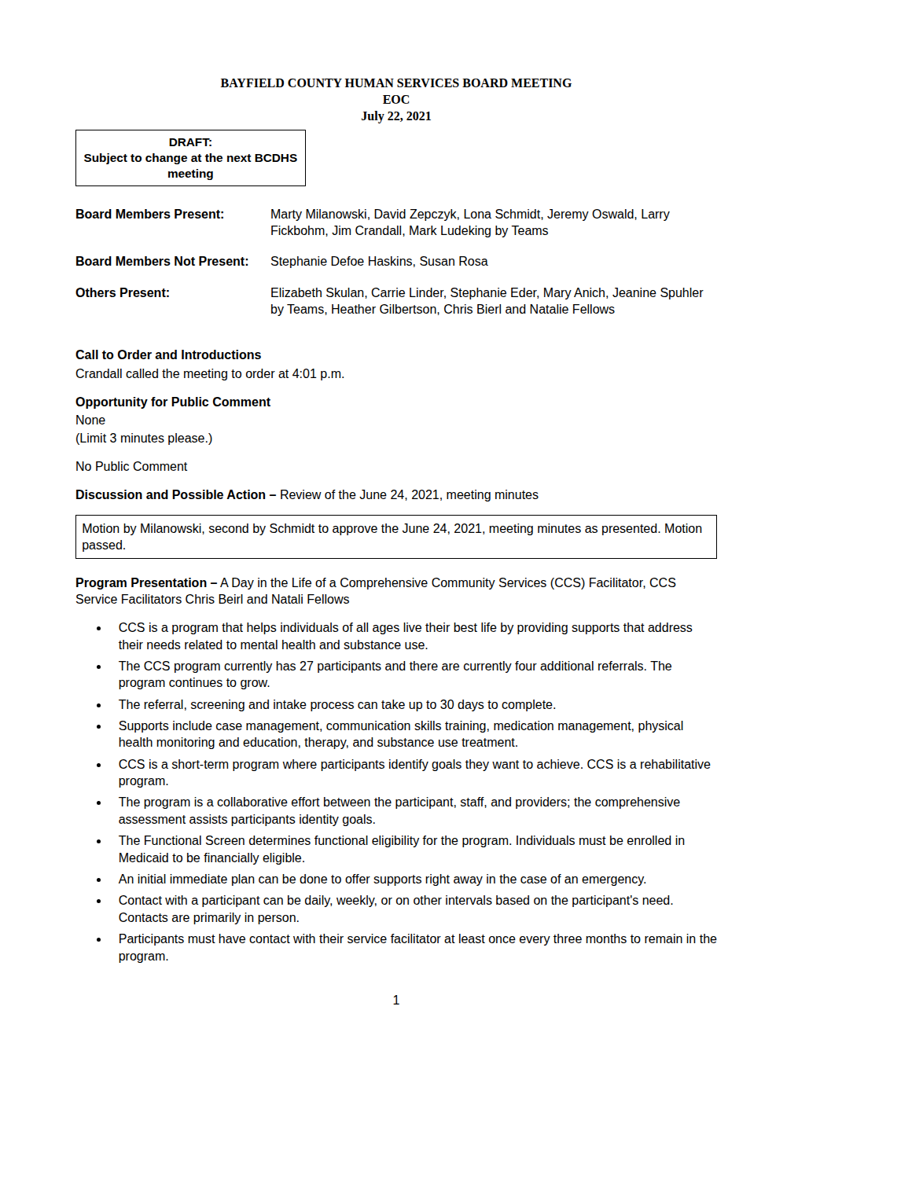BAYFIELD COUNTY HUMAN SERVICES BOARD MEETING
EOC
July 22, 2021
DRAFT:
Subject to change at the next BCDHS meeting
| Board Members Present: | Marty Milanowski, David Zepczyk, Lona Schmidt, Jeremy Oswald, Larry Fickbohm, Jim Crandall, Mark Ludeking by Teams |
| Board Members Not Present: | Stephanie Defoe Haskins, Susan Rosa |
| Others Present: | Elizabeth Skulan, Carrie Linder, Stephanie Eder, Mary Anich, Jeanine Spuhler by Teams, Heather Gilbertson, Chris Bierl and Natalie Fellows |
Call to Order and Introductions
Crandall called the meeting to order at 4:01 p.m.
Opportunity for Public Comment
None
(Limit 3 minutes please.)
No Public Comment
Discussion and Possible Action – Review of the June 24, 2021, meeting minutes
Motion by Milanowski, second by Schmidt to approve the June 24, 2021, meeting minutes as presented. Motion passed.
Program Presentation – A Day in the Life of a Comprehensive Community Services (CCS) Facilitator, CCS Service Facilitators Chris Beirl and Natali Fellows
CCS is a program that helps individuals of all ages live their best life by providing supports that address their needs related to mental health and substance use.
The CCS program currently has 27 participants and there are currently four additional referrals. The program continues to grow.
The referral, screening and intake process can take up to 30 days to complete.
Supports include case management, communication skills training, medication management, physical health monitoring and education, therapy, and substance use treatment.
CCS is a short-term program where participants identify goals they want to achieve. CCS is a rehabilitative program.
The program is a collaborative effort between the participant, staff, and providers; the comprehensive assessment assists participants identity goals.
The Functional Screen determines functional eligibility for the program. Individuals must be enrolled in Medicaid to be financially eligible.
An initial immediate plan can be done to offer supports right away in the case of an emergency.
Contact with a participant can be daily, weekly, or on other intervals based on the participant's need. Contacts are primarily in person.
Participants must have contact with their service facilitator at least once every three months to remain in the program.
1